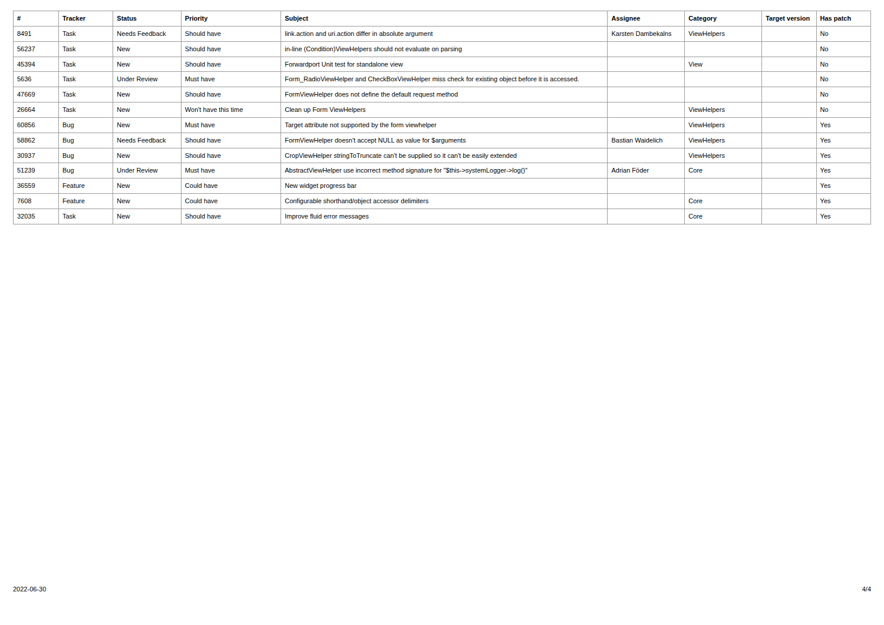| # | Tracker | Status | Priority | Subject | Assignee | Category | Target version | Has patch |
| --- | --- | --- | --- | --- | --- | --- | --- | --- |
| 8491 | Task | Needs Feedback | Should have | link.action and uri.action differ in absolute argument | Karsten Dambekalns | ViewHelpers | | No |
| 56237 | Task | New | Should have | in-line (Condition)ViewHelpers should not evaluate on parsing | | | | No |
| 45394 | Task | New | Should have | Forwardport Unit test for standalone view | | View | | No |
| 5636 | Task | Under Review | Must have | Form_RadioViewHelper and CheckBoxViewHelper miss check for existing object before it is accessed. | | | | No |
| 47669 | Task | New | Should have | FormViewHelper does not define the default request method | | | | No |
| 26664 | Task | New | Won't have this time | Clean up Form ViewHelpers | | ViewHelpers | | No |
| 60856 | Bug | New | Must have | Target attribute not supported by the form viewhelper | | ViewHelpers | | Yes |
| 58862 | Bug | Needs Feedback | Should have | FormViewHelper doesn't accept NULL as value for $arguments | Bastian Waidelich | ViewHelpers | | Yes |
| 30937 | Bug | New | Should have | CropViewHelper stringToTruncate can't be supplied so it can't be easily extended | | ViewHelpers | | Yes |
| 51239 | Bug | Under Review | Must have | AbstractViewHelper use incorrect method signature for "$this->systemLogger->log()" | Adrian Föder | Core | | Yes |
| 36559 | Feature | New | Could have | New widget progress bar | | | | Yes |
| 7608 | Feature | New | Could have | Configurable shorthand/object accessor delimiters | | Core | | Yes |
| 32035 | Task | New | Should have | Improve fluid error messages | | Core | | Yes |
2022-06-30 4/4